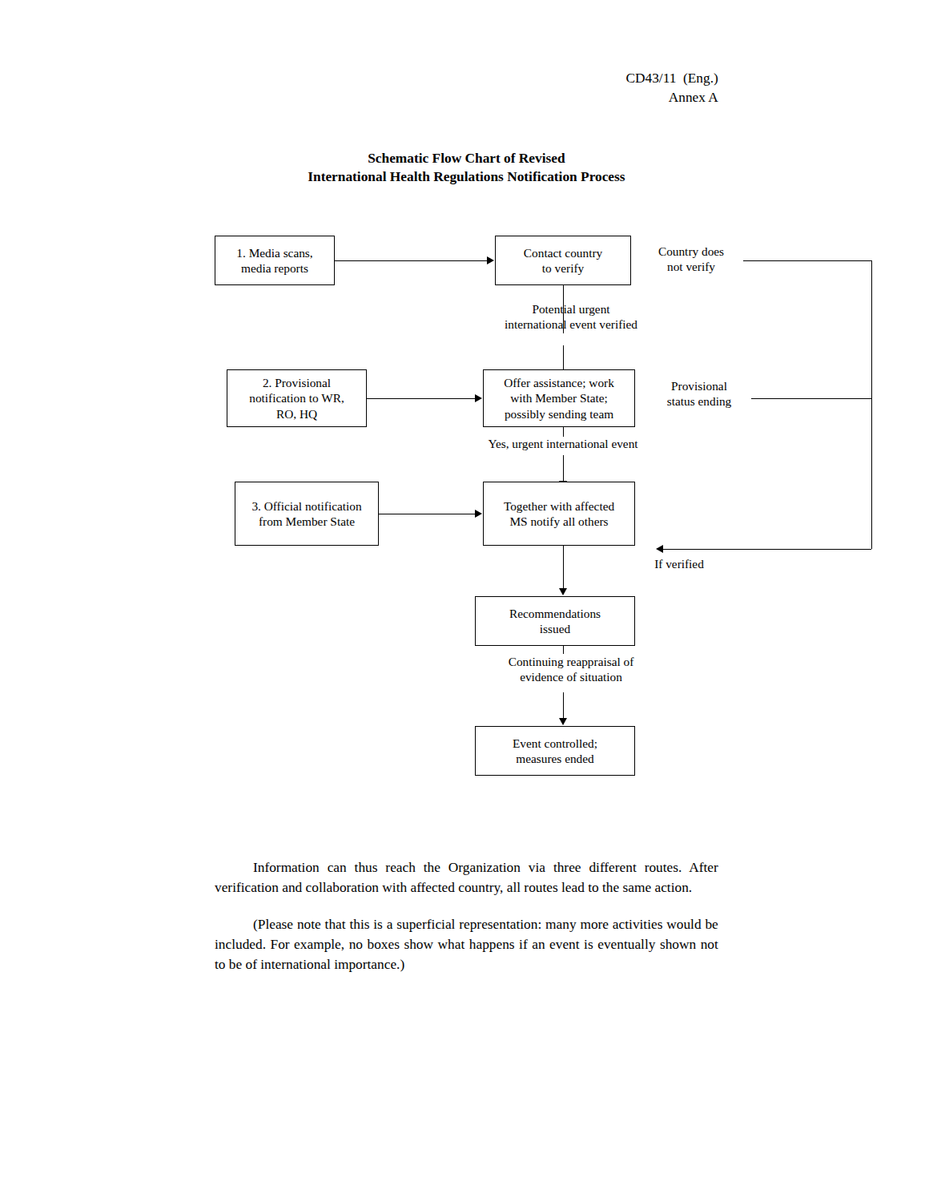CD43/11 (Eng.)
Annex A
Schematic Flow Chart of Revised
International Health Regulations Notification Process
1. Media scans,
media reports
Contact country
to verify
Country does
not verify
Potential urgent
international event verified
2. Provisional
notification to WR,
RO, HQ
Offer assistance; work
with Member State;
possibly sending team
Provisional
status ending
Yes, urgent international event
3. Official notification
from Member State
Together with affected
MS notify all others
If verified
Recommendations
issued
Continuing reappraisal of
evidence of situation
Event controlled;
measures ended
Information can thus reach the Organization via three different routes. After verification and collaboration with affected country, all routes lead to the same action.
(Please note that this is a superficial representation: many more activities would be included. For example, no boxes show what happens if an event is eventually shown not to be of international importance.)